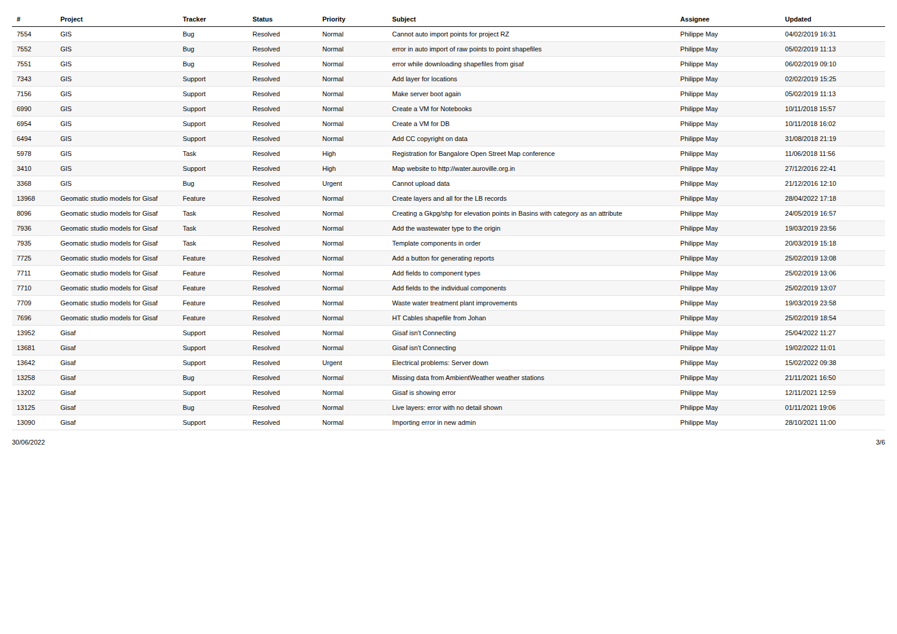| # | Project | Tracker | Status | Priority | Subject | Assignee | Updated |
| --- | --- | --- | --- | --- | --- | --- | --- |
| 7554 | GIS | Bug | Resolved | Normal | Cannot auto import points for project RZ | Philippe May | 04/02/2019 16:31 |
| 7552 | GIS | Bug | Resolved | Normal | error in auto import of raw points to point shapefiles | Philippe May | 05/02/2019 11:13 |
| 7551 | GIS | Bug | Resolved | Normal | error while downloading shapefiles from gisaf | Philippe May | 06/02/2019 09:10 |
| 7343 | GIS | Support | Resolved | Normal | Add layer for locations | Philippe May | 02/02/2019 15:25 |
| 7156 | GIS | Support | Resolved | Normal | Make server boot again | Philippe May | 05/02/2019 11:13 |
| 6990 | GIS | Support | Resolved | Normal | Create a VM for Notebooks | Philippe May | 10/11/2018 15:57 |
| 6954 | GIS | Support | Resolved | Normal | Create a VM for DB | Philippe May | 10/11/2018 16:02 |
| 6494 | GIS | Support | Resolved | Normal | Add CC copyright on data | Philippe May | 31/08/2018 21:19 |
| 5978 | GIS | Task | Resolved | High | Registration for Bangalore Open Street Map conference | Philippe May | 11/06/2018 11:56 |
| 3410 | GIS | Support | Resolved | High | Map website to http://water.auroville.org.in | Philippe May | 27/12/2016 22:41 |
| 3368 | GIS | Bug | Resolved | Urgent | Cannot upload data | Philippe May | 21/12/2016 12:10 |
| 13968 | Geomatic studio models for Gisaf | Feature | Resolved | Normal | Create layers and all for the LB records | Philippe May | 28/04/2022 17:18 |
| 8096 | Geomatic studio models for Gisaf | Task | Resolved | Normal | Creating a Gkpg/shp for elevation points in Basins with category as an attribute | Philippe May | 24/05/2019 16:57 |
| 7936 | Geomatic studio models for Gisaf | Task | Resolved | Normal | Add the wastewater type to the origin | Philippe May | 19/03/2019 23:56 |
| 7935 | Geomatic studio models for Gisaf | Task | Resolved | Normal | Template components in order | Philippe May | 20/03/2019 15:18 |
| 7725 | Geomatic studio models for Gisaf | Feature | Resolved | Normal | Add a button for generating reports | Philippe May | 25/02/2019 13:08 |
| 7711 | Geomatic studio models for Gisaf | Feature | Resolved | Normal | Add fields to component types | Philippe May | 25/02/2019 13:06 |
| 7710 | Geomatic studio models for Gisaf | Feature | Resolved | Normal | Add fields to the individual components | Philippe May | 25/02/2019 13:07 |
| 7709 | Geomatic studio models for Gisaf | Feature | Resolved | Normal | Waste water treatment plant improvements | Philippe May | 19/03/2019 23:58 |
| 7696 | Geomatic studio models for Gisaf | Feature | Resolved | Normal | HT Cables shapefile from Johan | Philippe May | 25/02/2019 18:54 |
| 13952 | Gisaf | Support | Resolved | Normal | Gisaf isn't Connecting | Philippe May | 25/04/2022 11:27 |
| 13681 | Gisaf | Support | Resolved | Normal | Gisaf isn't Connecting | Philippe May | 19/02/2022 11:01 |
| 13642 | Gisaf | Support | Resolved | Urgent | Electrical problems: Server down | Philippe May | 15/02/2022 09:38 |
| 13258 | Gisaf | Bug | Resolved | Normal | Missing data from AmbientWeather weather stations | Philippe May | 21/11/2021 16:50 |
| 13202 | Gisaf | Support | Resolved | Normal | Gisaf is showing error | Philippe May | 12/11/2021 12:59 |
| 13125 | Gisaf | Bug | Resolved | Normal | Live layers: error with no detail shown | Philippe May | 01/11/2021 19:06 |
| 13090 | Gisaf | Support | Resolved | Normal | Importing error in new admin | Philippe May | 28/10/2021 11:00 |
30/06/2022 3/6